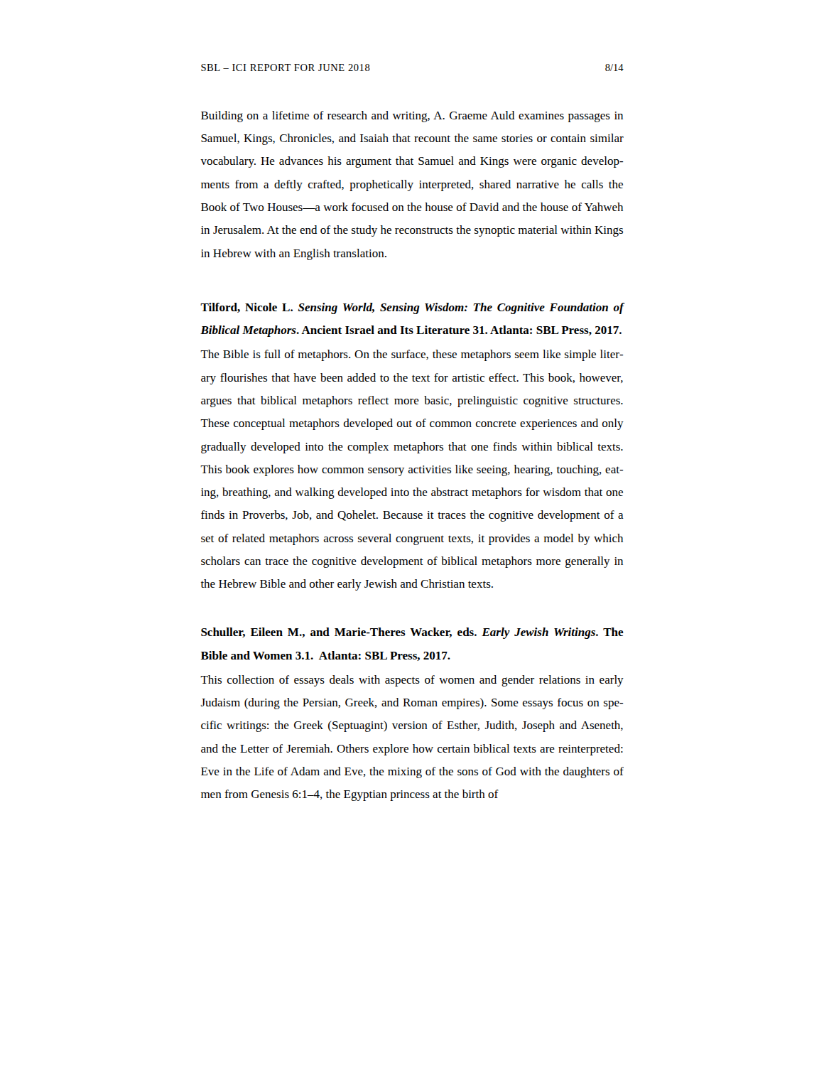SBL – ICI Report for June 2018 8/14
Building on a lifetime of research and writing, A. Graeme Auld examines passages in Samuel, Kings, Chronicles, and Isaiah that recount the same stories or contain similar vocabulary. He advances his argument that Samuel and Kings were organic developments from a deftly crafted, prophetically interpreted, shared narrative he calls the Book of Two Houses—a work focused on the house of David and the house of Yahweh in Jerusalem. At the end of the study he reconstructs the synoptic material within Kings in Hebrew with an English translation.
Tilford, Nicole L. Sensing World, Sensing Wisdom: The Cognitive Foundation of Biblical Metaphors. Ancient Israel and Its Literature 31. Atlanta: SBL Press, 2017.
The Bible is full of metaphors. On the surface, these metaphors seem like simple literary flourishes that have been added to the text for artistic effect. This book, however, argues that biblical metaphors reflect more basic, prelinguistic cognitive structures. These conceptual metaphors developed out of common concrete experiences and only gradually developed into the complex metaphors that one finds within biblical texts. This book explores how common sensory activities like seeing, hearing, touching, eating, breathing, and walking developed into the abstract metaphors for wisdom that one finds in Proverbs, Job, and Qohelet. Because it traces the cognitive development of a set of related metaphors across several congruent texts, it provides a model by which scholars can trace the cognitive development of biblical metaphors more generally in the Hebrew Bible and other early Jewish and Christian texts.
Schuller, Eileen M., and Marie-Theres Wacker, eds. Early Jewish Writings. The Bible and Women 3.1. Atlanta: SBL Press, 2017.
This collection of essays deals with aspects of women and gender relations in early Judaism (during the Persian, Greek, and Roman empires). Some essays focus on specific writings: the Greek (Septuagint) version of Esther, Judith, Joseph and Aseneth, and the Letter of Jeremiah. Others explore how certain biblical texts are reinterpreted: Eve in the Life of Adam and Eve, the mixing of the sons of God with the daughters of men from Genesis 6:1–4, the Egyptian princess at the birth of